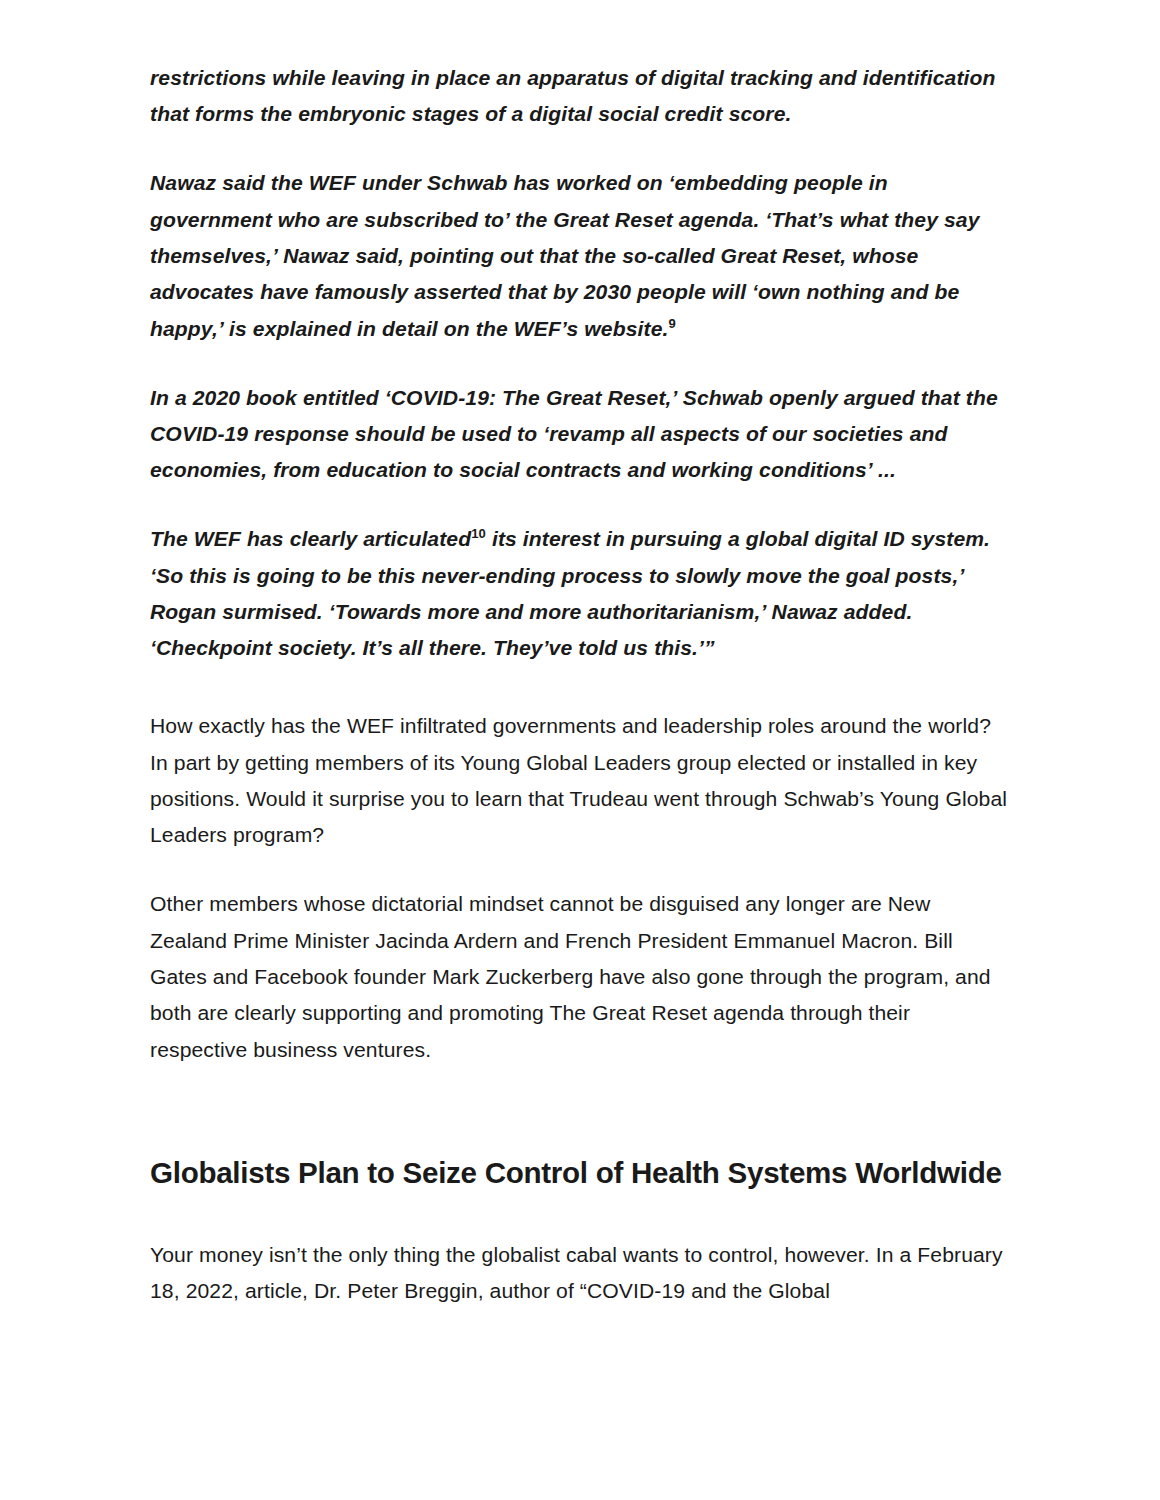restrictions while leaving in place an apparatus of digital tracking and identification that forms the embryonic stages of a digital social credit score.
Nawaz said the WEF under Schwab has worked on ‘embedding people in government who are subscribed to’ the Great Reset agenda. ‘That’s what they say themselves,’ Nawaz said, pointing out that the so-called Great Reset, whose advocates have famously asserted that by 2030 people will ‘own nothing and be happy,’ is explained in detail on the WEF’s website.9
In a 2020 book entitled ‘COVID-19: The Great Reset,’ Schwab openly argued that the COVID-19 response should be used to ‘revamp all aspects of our societies and economies, from education to social contracts and working conditions’ ...
The WEF has clearly articulated10 its interest in pursuing a global digital ID system. ‘So this is going to be this never-ending process to slowly move the goal posts,’ Rogan surmised. ‘Towards more and more authoritarianism,’ Nawaz added. ‘Checkpoint society. It’s all there. They’ve told us this.’”
How exactly has the WEF infiltrated governments and leadership roles around the world? In part by getting members of its Young Global Leaders group elected or installed in key positions. Would it surprise you to learn that Trudeau went through Schwab’s Young Global Leaders program?
Other members whose dictatorial mindset cannot be disguised any longer are New Zealand Prime Minister Jacinda Ardern and French President Emmanuel Macron. Bill Gates and Facebook founder Mark Zuckerberg have also gone through the program, and both are clearly supporting and promoting The Great Reset agenda through their respective business ventures.
Globalists Plan to Seize Control of Health Systems Worldwide
Your money isn’t the only thing the globalist cabal wants to control, however. In a February 18, 2022, article, Dr. Peter Breggin, author of “COVID-19 and the Global